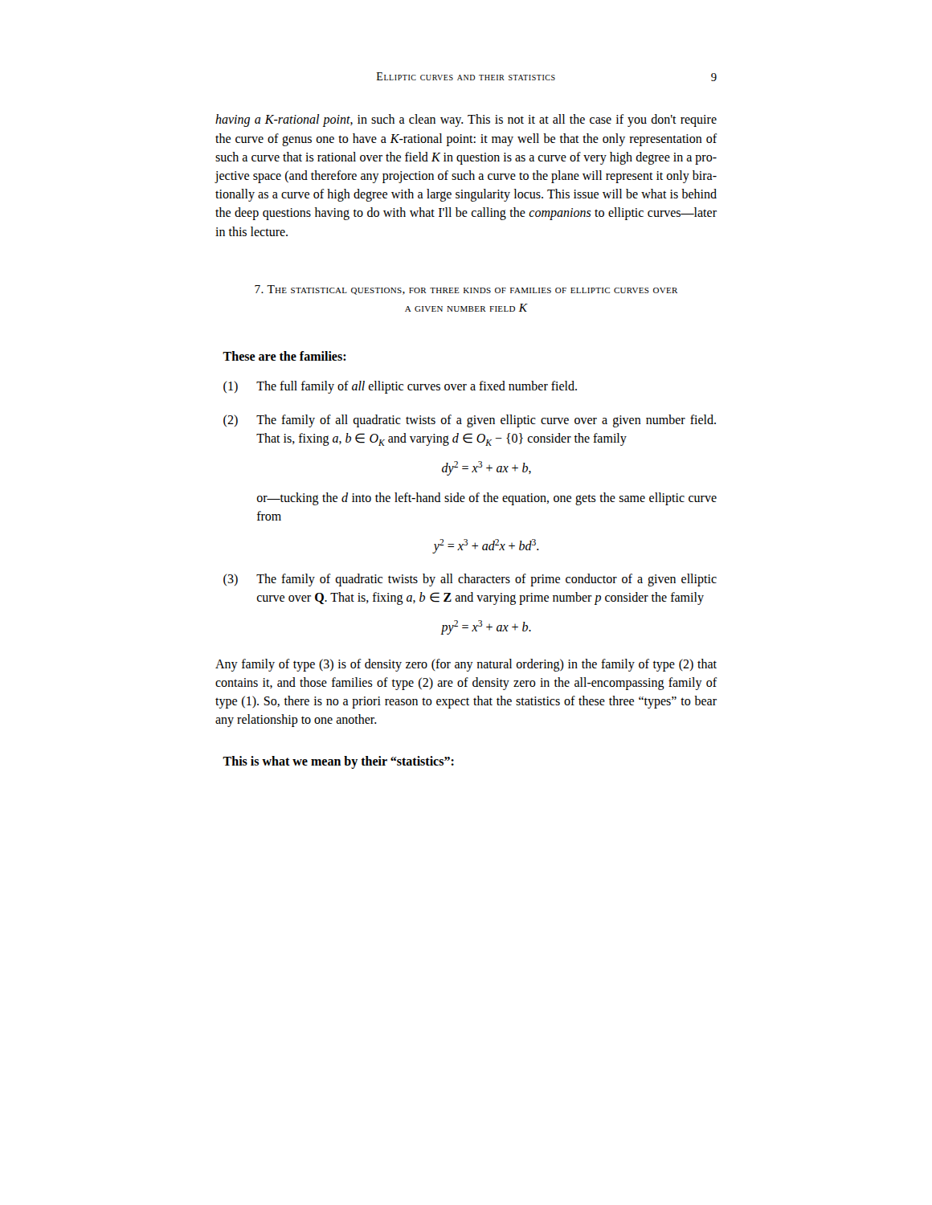Elliptic curves and their statistics 9
having a K-rational point, in such a clean way. This is not it at all the case if you don't require the curve of genus one to have a K-rational point: it may well be that the only representation of such a curve that is rational over the field K in question is as a curve of very high degree in a projective space (and therefore any projection of such a curve to the plane will represent it only birationally as a curve of high degree with a large singularity locus. This issue will be what is behind the deep questions having to do with what I'll be calling the companions to elliptic curves—later in this lecture.
7. The statistical questions, for three kinds of families of elliptic curves over a given number field K
These are the families:
The full family of all elliptic curves over a fixed number field.
The family of all quadratic twists of a given elliptic curve over a given number field. That is, fixing a, b ∈ OK and varying d ∈ OK − {0} consider the family
dy2 = x3 + ax + b,
or—tucking the d into the left-hand side of the equation, one gets the same elliptic curve from
y2 = x3 + ad2x + bd3.
The family of quadratic twists by all characters of prime conductor of a given elliptic curve over Q. That is, fixing a, b ∈ Z and varying prime number p consider the family
py2 = x3 + ax + b.
Any family of type (3) is of density zero (for any natural ordering) in the family of type (2) that contains it, and those families of type (2) are of density zero in the all-encompassing family of type (1). So, there is no a priori reason to expect that the statistics of these three “types” to bear any relationship to one another.
This is what we mean by their “statistics”: